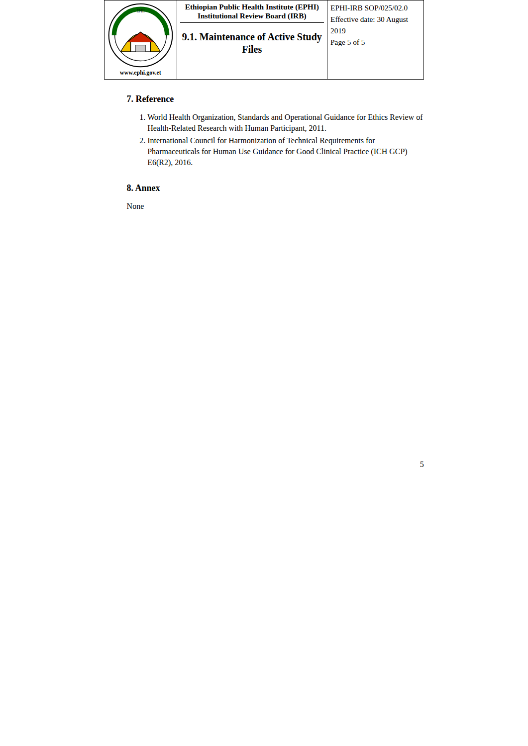| www.ephi.gov.et | Ethiopian Public Health Institute (EPHI) Institutional Review Board (IRB) 9.1. Maintenance of Active Study Files | EPHI-IRB SOP/025/02.0 Effective date: 30 August 2019 Page 5 of 5 |
7. Reference
World Health Organization, Standards and Operational Guidance for Ethics Review of Health-Related Research with Human Participant, 2011.
International Council for Harmonization of Technical Requirements for Pharmaceuticals for Human Use Guidance for Good Clinical Practice (ICH GCP) E6(R2), 2016.
8. Annex
None
5